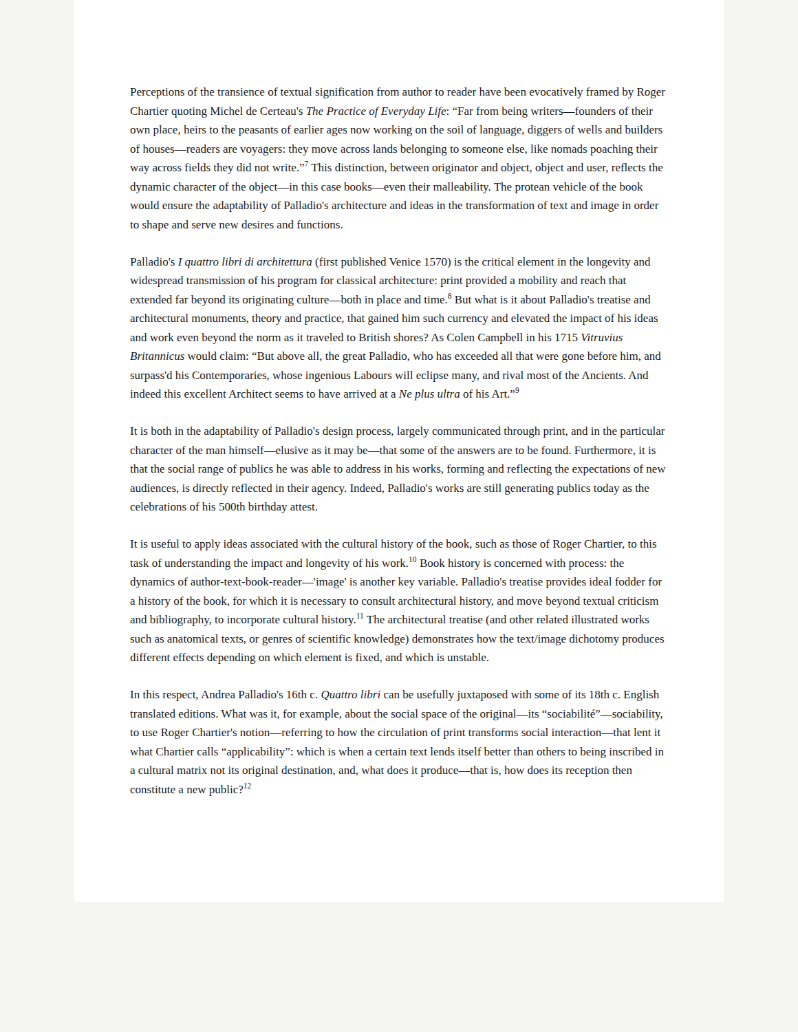Perceptions of the transience of textual signification from author to reader have been evocatively framed by Roger Chartier quoting Michel de Certeau's The Practice of Everyday Life: “Far from being writers—founders of their own place, heirs to the peasants of earlier ages now working on the soil of language, diggers of wells and builders of houses—readers are voyagers: they move across lands belonging to someone else, like nomads poaching their way across fields they did not write.”7 This distinction, between originator and object, object and user, reflects the dynamic character of the object—in this case books—even their malleability. The protean vehicle of the book would ensure the adaptability of Palladio's architecture and ideas in the transformation of text and image in order to shape and serve new desires and functions.
Palladio's I quattro libri di architettura (first published Venice 1570) is the critical element in the longevity and widespread transmission of his program for classical architecture: print provided a mobility and reach that extended far beyond its originating culture—both in place and time.8 But what is it about Palladio's treatise and architectural monuments, theory and practice, that gained him such currency and elevated the impact of his ideas and work even beyond the norm as it traveled to British shores? As Colen Campbell in his 1715 Vitruvius Britannicus would claim: “But above all, the great Palladio, who has exceeded all that were gone before him, and surpass'd his Contemporaries, whose ingenious Labours will eclipse many, and rival most of the Ancients. And indeed this excellent Architect seems to have arrived at a Ne plus ultra of his Art.”9
It is both in the adaptability of Palladio's design process, largely communicated through print, and in the particular character of the man himself—elusive as it may be—that some of the answers are to be found. Furthermore, it is that the social range of publics he was able to address in his works, forming and reflecting the expectations of new audiences, is directly reflected in their agency. Indeed, Palladio's works are still generating publics today as the celebrations of his 500th birthday attest.
It is useful to apply ideas associated with the cultural history of the book, such as those of Roger Chartier, to this task of understanding the impact and longevity of his work.10 Book history is concerned with process: the dynamics of author-text-book-reader—'image' is another key variable. Palladio's treatise provides ideal fodder for a history of the book, for which it is necessary to consult architectural history, and move beyond textual criticism and bibliography, to incorporate cultural history.11 The architectural treatise (and other related illustrated works such as anatomical texts, or genres of scientific knowledge) demonstrates how the text/image dichotomy produces different effects depending on which element is fixed, and which is unstable.
In this respect, Andrea Palladio's 16th c. Quattro libri can be usefully juxtaposed with some of its 18th c. English translated editions. What was it, for example, about the social space of the original—its “sociabilité”—sociability, to use Roger Chartier's notion—referring to how the circulation of print transforms social interaction—that lent it what Chartier calls “applicability”: which is when a certain text lends itself better than others to being inscribed in a cultural matrix not its original destination, and, what does it produce—that is, how does its reception then constitute a new public?12